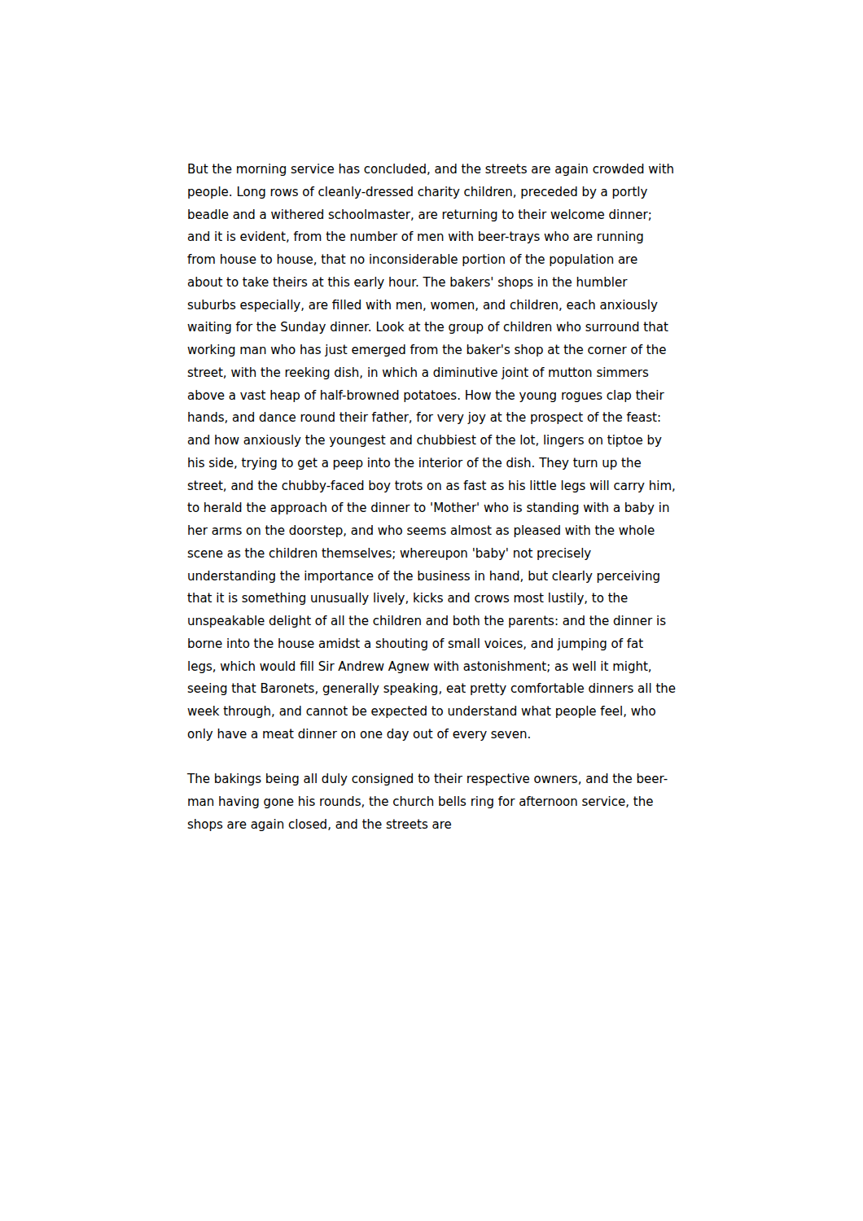But the morning service has concluded, and the streets are again crowded with people. Long rows of cleanly-dressed charity children, preceded by a portly beadle and a withered schoolmaster, are returning to their welcome dinner; and it is evident, from the number of men with beer-trays who are running from house to house, that no inconsiderable portion of the population are about to take theirs at this early hour. The bakers' shops in the humbler suburbs especially, are filled with men, women, and children, each anxiously waiting for the Sunday dinner. Look at the group of children who surround that working man who has just emerged from the baker's shop at the corner of the street, with the reeking dish, in which a diminutive joint of mutton simmers above a vast heap of half-browned potatoes. How the young rogues clap their hands, and dance round their father, for very joy at the prospect of the feast: and how anxiously the youngest and chubbiest of the lot, lingers on tiptoe by his side, trying to get a peep into the interior of the dish. They turn up the street, and the chubby-faced boy trots on as fast as his little legs will carry him, to herald the approach of the dinner to 'Mother' who is standing with a baby in her arms on the doorstep, and who seems almost as pleased with the whole scene as the children themselves; whereupon 'baby' not precisely understanding the importance of the business in hand, but clearly perceiving that it is something unusually lively, kicks and crows most lustily, to the unspeakable delight of all the children and both the parents: and the dinner is borne into the house amidst a shouting of small voices, and jumping of fat legs, which would fill Sir Andrew Agnew with astonishment; as well it might, seeing that Baronets, generally speaking, eat pretty comfortable dinners all the week through, and cannot be expected to understand what people feel, who only have a meat dinner on one day out of every seven.
The bakings being all duly consigned to their respective owners, and the beer-man having gone his rounds, the church bells ring for afternoon service, the shops are again closed, and the streets are